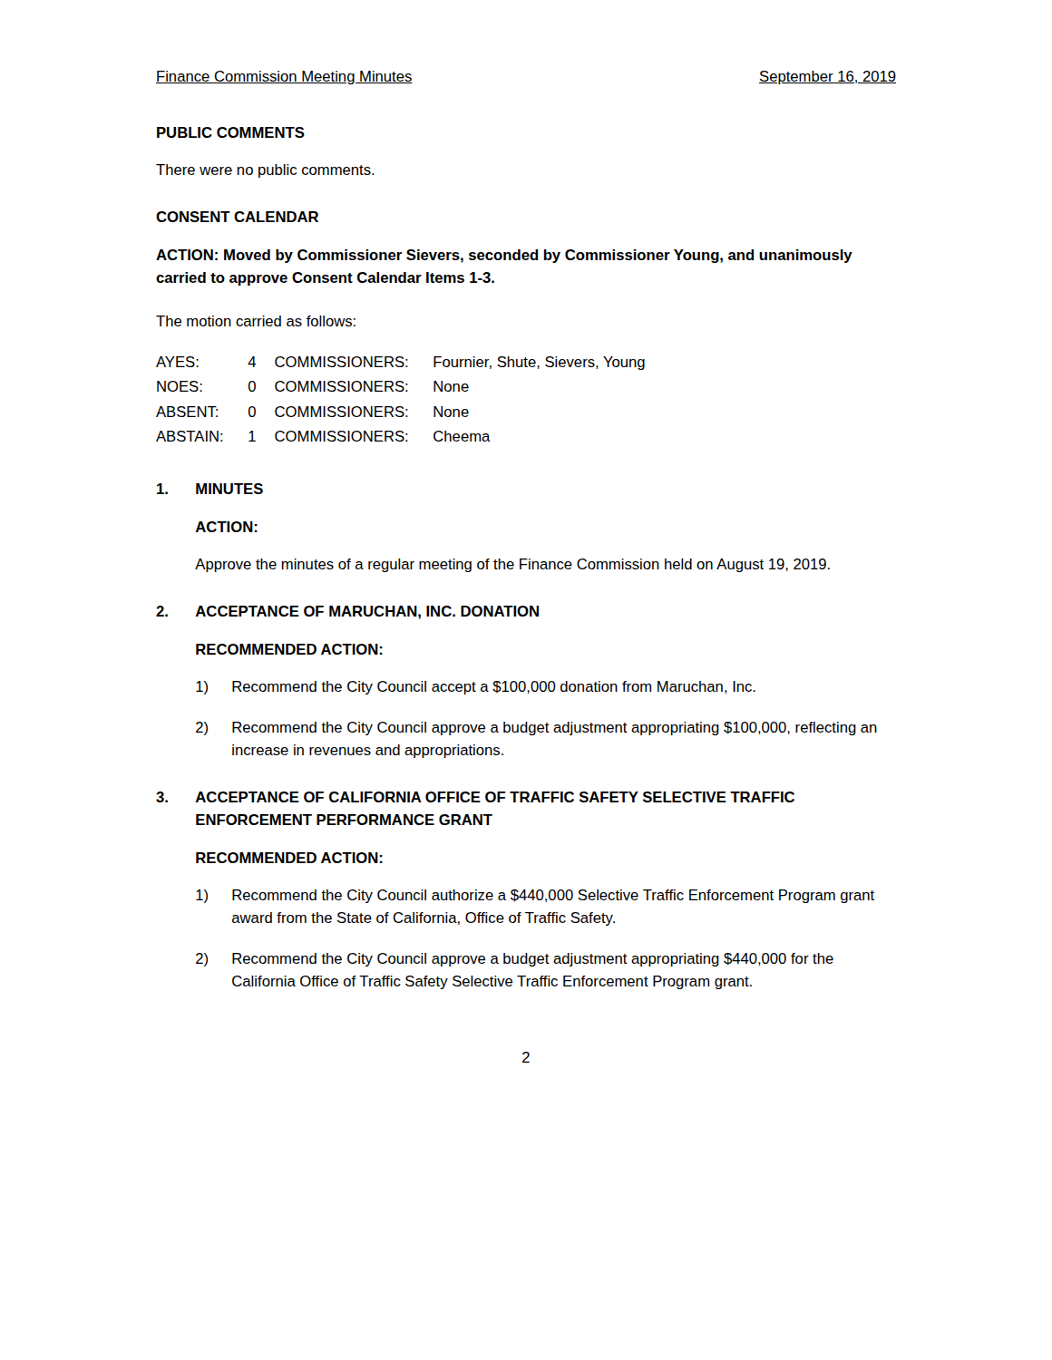Finance Commission Meeting Minutes September 16, 2019
PUBLIC COMMENTS
There were no public comments.
CONSENT CALENDAR
ACTION: Moved by Commissioner Sievers, seconded by Commissioner Young, and unanimously carried to approve Consent Calendar Items 1-3.
The motion carried as follows:
| AYES: | 4 | COMMISSIONERS: | Fournier, Shute, Sievers, Young |
| NOES: | 0 | COMMISSIONERS: | None |
| ABSENT: | 0 | COMMISSIONERS: | None |
| ABSTAIN: | 1 | COMMISSIONERS: | Cheema |
MINUTES
ACTION:
Approve the minutes of a regular meeting of the Finance Commission held on August 19, 2019.
ACCEPTANCE OF MARUCHAN, INC. DONATION
RECOMMENDED ACTION:
Recommend the City Council accept a $100,000 donation from Maruchan, Inc.
Recommend the City Council approve a budget adjustment appropriating $100,000, reflecting an increase in revenues and appropriations.
ACCEPTANCE OF CALIFORNIA OFFICE OF TRAFFIC SAFETY SELECTIVE TRAFFIC ENFORCEMENT PERFORMANCE GRANT
RECOMMENDED ACTION:
Recommend the City Council authorize a $440,000 Selective Traffic Enforcement Program grant award from the State of California, Office of Traffic Safety.
Recommend the City Council approve a budget adjustment appropriating $440,000 for the California Office of Traffic Safety Selective Traffic Enforcement Program grant.
2